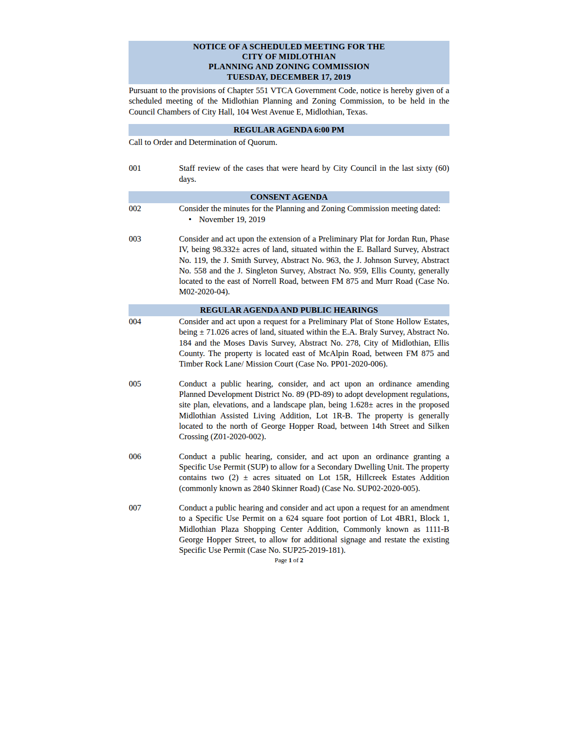NOTICE OF A SCHEDULED MEETING FOR THE
CITY OF MIDLOTHIAN
PLANNING AND ZONING COMMISSION
TUESDAY, DECEMBER 17, 2019
Pursuant to the provisions of Chapter 551 VTCA Government Code, notice is hereby given of a scheduled meeting of the Midlothian Planning and Zoning Commission, to be held in the Council Chambers of City Hall, 104 West Avenue E, Midlothian, Texas.
REGULAR AGENDA 6:00 PM
Call to Order and Determination of Quorum.
| 001 | Staff review of the cases that were heard by City Council in the last sixty (60) days. |
CONSENT AGENDA
| 002 | Consider the minutes for the Planning and Zoning Commission meeting dated: November 19, 2019 |
| 003 | Consider and act upon the extension of a Preliminary Plat for Jordan Run, Phase IV, being 98.332± acres of land, situated within the E. Ballard Survey, Abstract No. 119, the J. Smith Survey, Abstract No. 963, the J. Johnson Survey, Abstract No. 558 and the J. Singleton Survey, Abstract No. 959, Ellis County, generally located to the east of Norrell Road, between FM 875 and Murr Road (Case No. M02-2020-04). |
REGULAR AGENDA AND PUBLIC HEARINGS
| 004 | Consider and act upon a request for a Preliminary Plat of Stone Hollow Estates, being ± 71.026 acres of land, situated within the E.A. Braly Survey, Abstract No. 184 and the Moses Davis Survey, Abstract No. 278, City of Midlothian, Ellis County. The property is located east of McAlpin Road, between FM 875 and Timber Rock Lane/ Mission Court (Case No. PP01-2020-006). |
| 005 | Conduct a public hearing, consider, and act upon an ordinance amending Planned Development District No. 89 (PD-89) to adopt development regulations, site plan, elevations, and a landscape plan, being 1.628± acres in the proposed Midlothian Assisted Living Addition, Lot 1R-B. The property is generally located to the north of George Hopper Road, between 14th Street and Silken Crossing (Z01-2020-002). |
| 006 | Conduct a public hearing, consider, and act upon an ordinance granting a Specific Use Permit (SUP) to allow for a Secondary Dwelling Unit. The property contains two (2) ± acres situated on Lot 15R, Hillcreek Estates Addition (commonly known as 2840 Skinner Road) (Case No. SUP02-2020-005). |
| 007 | Conduct a public hearing and consider and act upon a request for an amendment to a Specific Use Permit on a 624 square foot portion of Lot 4BR1, Block 1, Midlothian Plaza Shopping Center Addition, Commonly known as 1111-B George Hopper Street, to allow for additional signage and restate the existing Specific Use Permit (Case No. SUP25-2019-181). |
Page 1 of 2